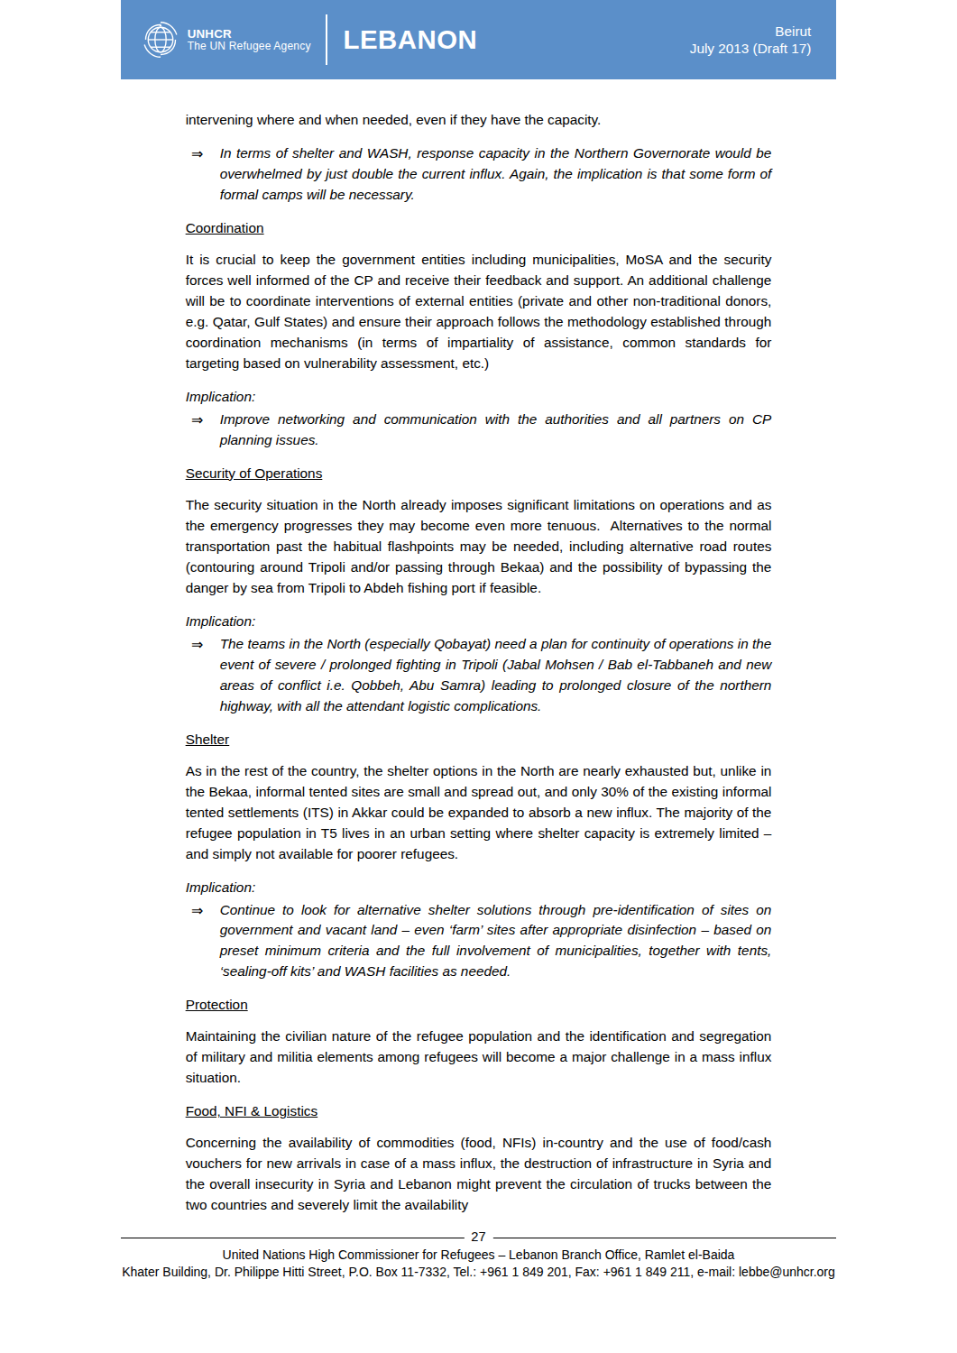UNHCR The UN Refugee Agency
LEBANON
Beirut
July 2013 (Draft 17)
intervening where and when needed, even if they have the capacity.
In terms of shelter and WASH, response capacity in the Northern Governorate would be overwhelmed by just double the current influx. Again, the implication is that some form of formal camps will be necessary.
Coordination
It is crucial to keep the government entities including municipalities, MoSA and the security forces well informed of the CP and receive their feedback and support. An additional challenge will be to coordinate interventions of external entities (private and other non-traditional donors, e.g. Qatar, Gulf States) and ensure their approach follows the methodology established through coordination mechanisms (in terms of impartiality of assistance, common standards for targeting based on vulnerability assessment, etc.)
Implication:
Improve networking and communication with the authorities and all partners on CP planning issues.
Security of Operations
The security situation in the North already imposes significant limitations on operations and as the emergency progresses they may become even more tenuous. Alternatives to the normal transportation past the habitual flashpoints may be needed, including alternative road routes (contouring around Tripoli and/or passing through Bekaa) and the possibility of bypassing the danger by sea from Tripoli to Abdeh fishing port if feasible.
Implication:
The teams in the North (especially Qobayat) need a plan for continuity of operations in the event of severe / prolonged fighting in Tripoli (Jabal Mohsen / Bab el-Tabbaneh and new areas of conflict i.e. Qobbeh, Abu Samra) leading to prolonged closure of the northern highway, with all the attendant logistic complications.
Shelter
As in the rest of the country, the shelter options in the North are nearly exhausted but, unlike in the Bekaa, informal tented sites are small and spread out, and only 30% of the existing informal tented settlements (ITS) in Akkar could be expanded to absorb a new influx. The majority of the refugee population in T5 lives in an urban setting where shelter capacity is extremely limited – and simply not available for poorer refugees.
Implication:
Continue to look for alternative shelter solutions through pre-identification of sites on government and vacant land – even ‘farm’ sites after appropriate disinfection – based on preset minimum criteria and the full involvement of municipalities, together with tents, ‘sealing-off kits’ and WASH facilities as needed.
Protection
Maintaining the civilian nature of the refugee population and the identification and segregation of military and militia elements among refugees will become a major challenge in a mass influx situation.
Food, NFI & Logistics
Concerning the availability of commodities (food, NFIs) in-country and the use of food/cash vouchers for new arrivals in case of a mass influx, the destruction of infrastructure in Syria and the overall insecurity in Syria and Lebanon might prevent the circulation of trucks between the two countries and severely limit the availability
27
United Nations High Commissioner for Refugees – Lebanon Branch Office, Ramlet el-Baida
Khater Building, Dr. Philippe Hitti Street, P.O. Box 11-7332, Tel.: +961 1 849 201, Fax: +961 1 849 211, e-mail: lebbe@unhcr.org